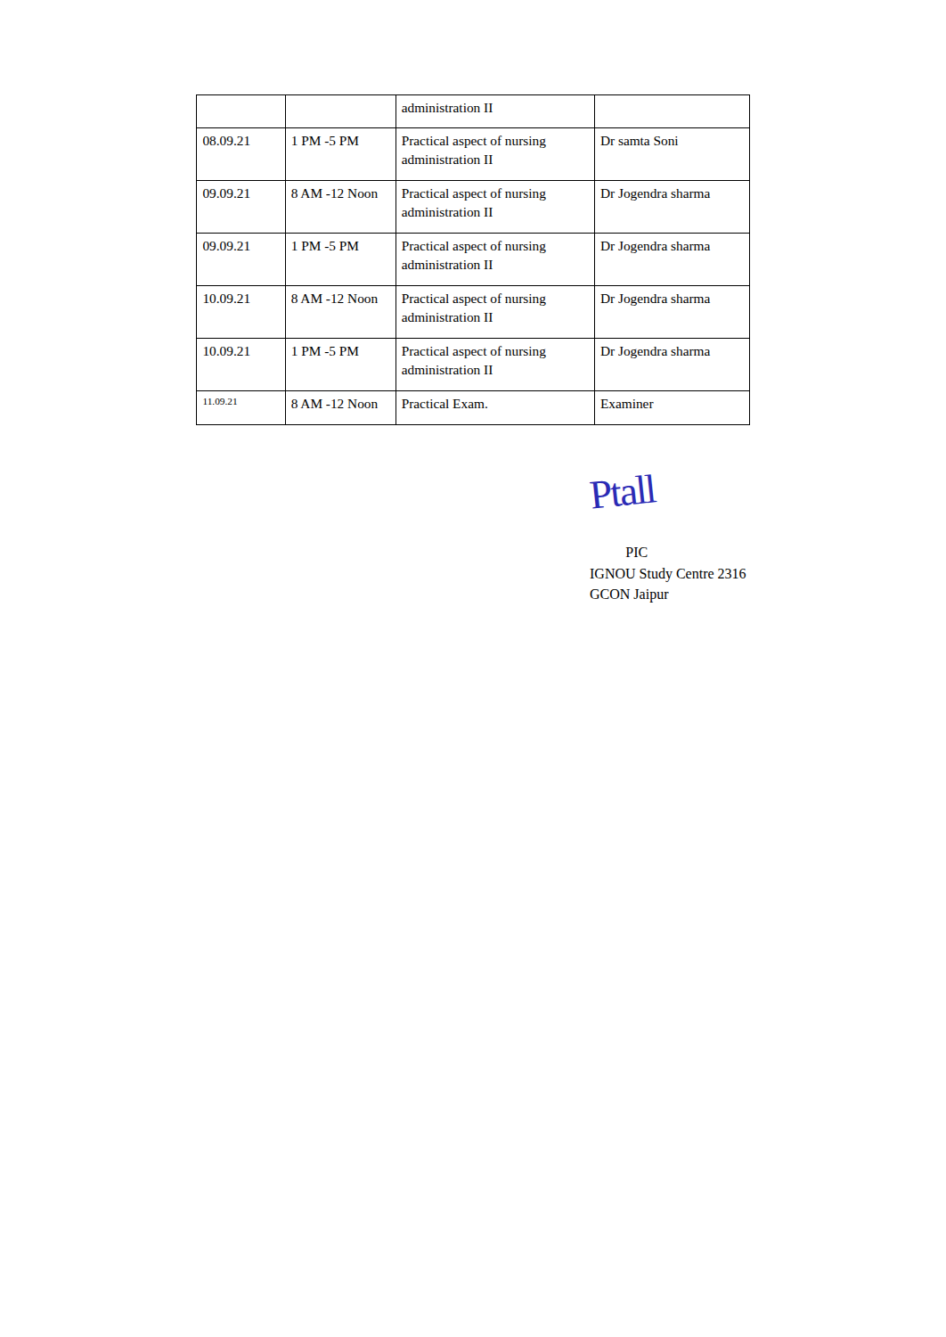| | | administration II | |
| 08.09.21 | 1 PM -5 PM | Practical aspect of nursing administration II | Dr samta Soni |
| 09.09.21 | 8 AM -12 Noon | Practical aspect of nursing administration II | Dr Jogendra sharma |
| 09.09.21 | 1 PM -5 PM | Practical aspect of nursing administration II | Dr Jogendra sharma |
| 10.09.21 | 8 AM -12 Noon | Practical aspect of nursing administration II | Dr Jogendra sharma |
| 10.09.21 | 1 PM -5 PM | Practical aspect of nursing administration II | Dr Jogendra sharma |
| 11.09.21 | 8 AM -12 Noon | Practical Exam. | Examiner |
Ptall
PIC
IGNOU Study Centre 2316
GCON Jaipur